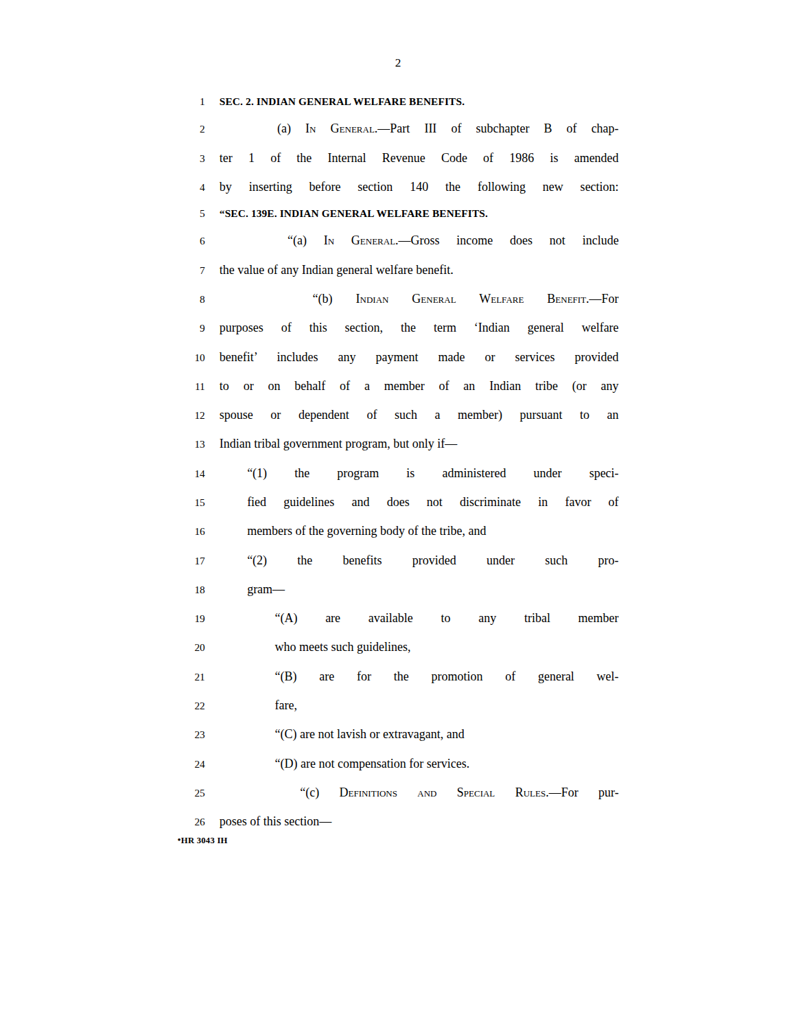2
SEC. 2. INDIAN GENERAL WELFARE BENEFITS.
(a) In General.—Part III of subchapter B of chap-
ter 1 of the Internal Revenue Code of 1986 is amended
by inserting before section 140 the following new section:
“SEC. 139E. INDIAN GENERAL WELFARE BENEFITS.
“(a) In General.—Gross income does not include
the value of any Indian general welfare benefit.
“(b) Indian General Welfare Benefit.—For
purposes of this section, the term ‘Indian general welfare
benefit’ includes any payment made or services provided
to or on behalf of a member of an Indian tribe (or any
spouse or dependent of such a member) pursuant to an
Indian tribal government program, but only if—
“(1) the program is administered under speci-
fied guidelines and does not discriminate in favor of
members of the governing body of the tribe, and
“(2) the benefits provided under such pro-
gram—
“(A) are available to any tribal member
who meets such guidelines,
“(B) are for the promotion of general wel-
fare,
“(C) are not lavish or extravagant, and
“(D) are not compensation for services.
“(c) Definitions and Special Rules.—For pur-
poses of this section—
•HR 3043 IH